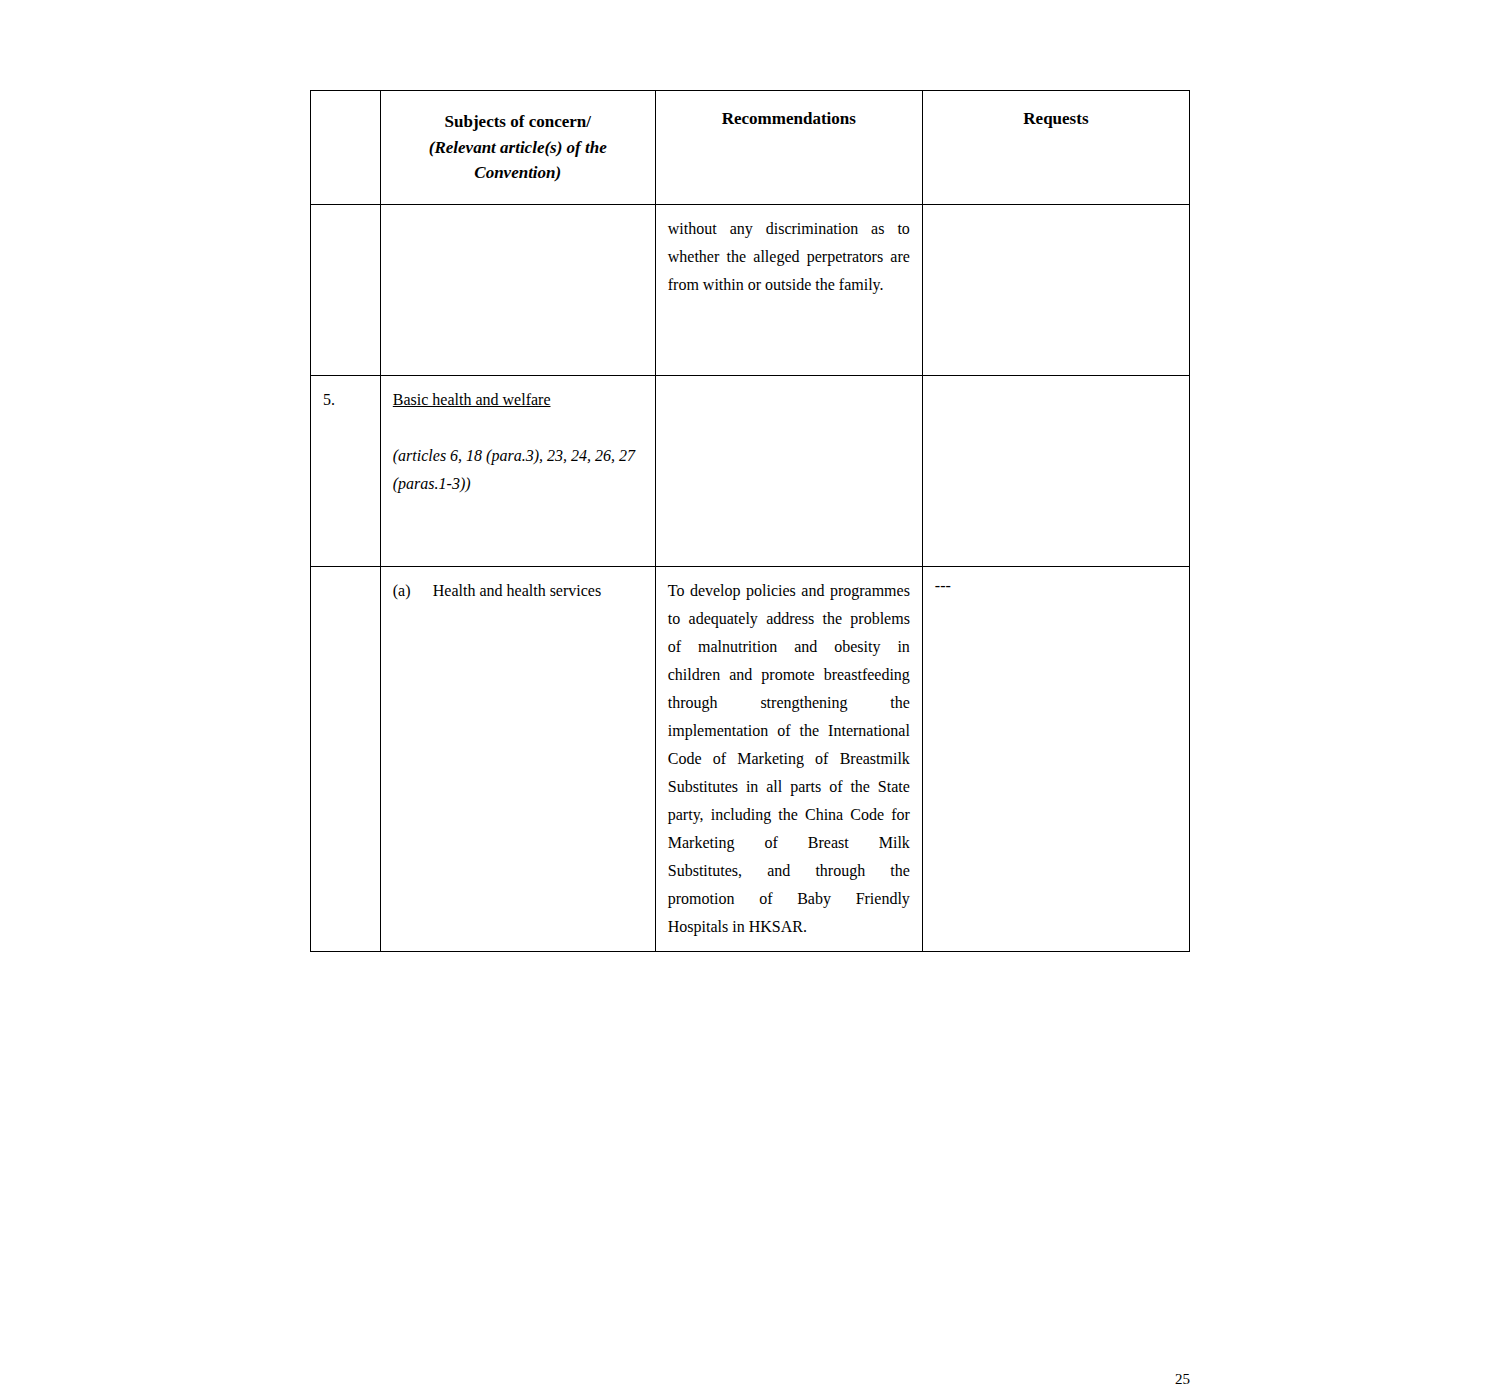| | Subjects of concern/ (Relevant article(s) of the Convention) | Recommendations | Requests |
| --- | --- | --- | --- |
| | | without any discrimination as to whether the alleged perpetrators are from within or outside the family. | |
| 5. | Basic health and welfare (articles 6, 18 (para.3), 23, 24, 26, 27 (paras.1-3)) | | |
| | (a) Health and health services | To develop policies and programmes to adequately address the problems of malnutrition and obesity in children and promote breastfeeding through strengthening the implementation of the International Code of Marketing of Breastmilk Substitutes in all parts of the State party, including the China Code for Marketing of Breast Milk Substitutes, and through the promotion of Baby Friendly Hospitals in HKSAR. | --- |
25